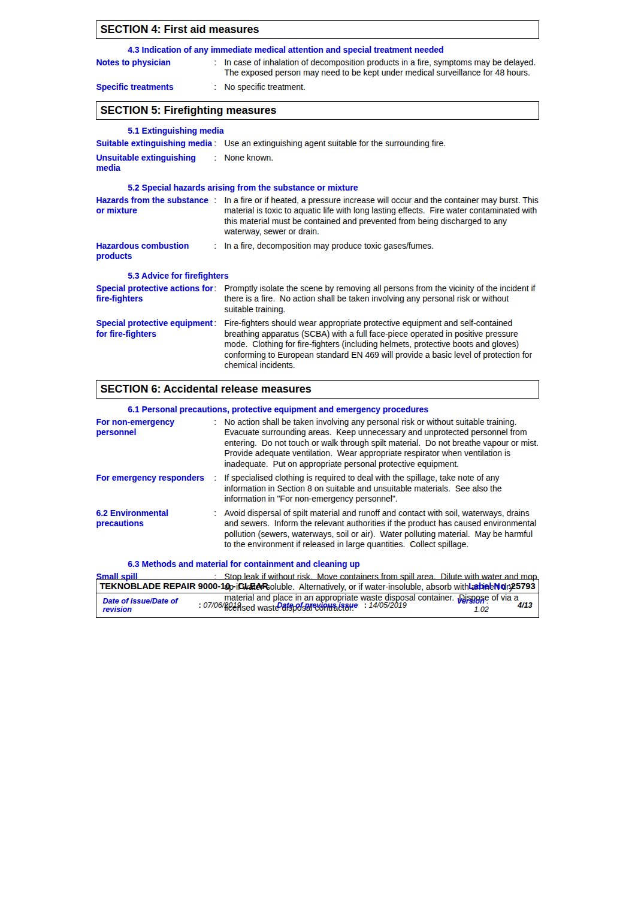SECTION 4: First aid measures
4.3 Indication of any immediate medical attention and special treatment needed
| Notes to physician | : | In case of inhalation of decomposition products in a fire, symptoms may be delayed. The exposed person may need to be kept under medical surveillance for 48 hours. |
| Specific treatments | : | No specific treatment. |
SECTION 5: Firefighting measures
5.1 Extinguishing media
| Suitable extinguishing media | : | Use an extinguishing agent suitable for the surrounding fire. |
| Unsuitable extinguishing media | : | None known. |
5.2 Special hazards arising from the substance or mixture
| Hazards from the substance or mixture | : | In a fire or if heated, a pressure increase will occur and the container may burst. This material is toxic to aquatic life with long lasting effects. Fire water contaminated with this material must be contained and prevented from being discharged to any waterway, sewer or drain. |
| Hazardous combustion products | : | In a fire, decomposition may produce toxic gases/fumes. |
5.3 Advice for firefighters
| Special protective actions for fire-fighters | : | Promptly isolate the scene by removing all persons from the vicinity of the incident if there is a fire. No action shall be taken involving any personal risk or without suitable training. |
| Special protective equipment for fire-fighters | : | Fire-fighters should wear appropriate protective equipment and self-contained breathing apparatus (SCBA) with a full face-piece operated in positive pressure mode. Clothing for fire-fighters (including helmets, protective boots and gloves) conforming to European standard EN 469 will provide a basic level of protection for chemical incidents. |
SECTION 6: Accidental release measures
6.1 Personal precautions, protective equipment and emergency procedures
| For non-emergency personnel | : | No action shall be taken involving any personal risk or without suitable training. Evacuate surrounding areas. Keep unnecessary and unprotected personnel from entering. Do not touch or walk through spilt material. Do not breathe vapour or mist. Provide adequate ventilation. Wear appropriate respirator when ventilation is inadequate. Put on appropriate personal protective equipment. |
| For emergency responders | : | If specialised clothing is required to deal with the spillage, take note of any information in Section 8 on suitable and unsuitable materials. See also the information in "For non-emergency personnel". |
| 6.2 Environmental precautions | : | Avoid dispersal of spilt material and runoff and contact with soil, waterways, drains and sewers. Inform the relevant authorities if the product has caused environmental pollution (sewers, waterways, soil or air). Water polluting material. May be harmful to the environment if released in large quantities. Collect spillage. |
6.3 Methods and material for containment and cleaning up
| Small spill | : | Stop leak if without risk. Move containers from spill area. Dilute with water and mop up if water-soluble. Alternatively, or if water-insoluble, absorb with an inert dry material and place in an appropriate waste disposal container. Dispose of via a licensed waste disposal contractor. |
| TEKNOBLADE REPAIR 9000-10 - CLEAR | Label No : 25793 |
| / Date of issue/Date of revision / : 07/06/2019 / Date of previous issue / : 14/05/2019 / Version : 1.02 / 4/13 / |